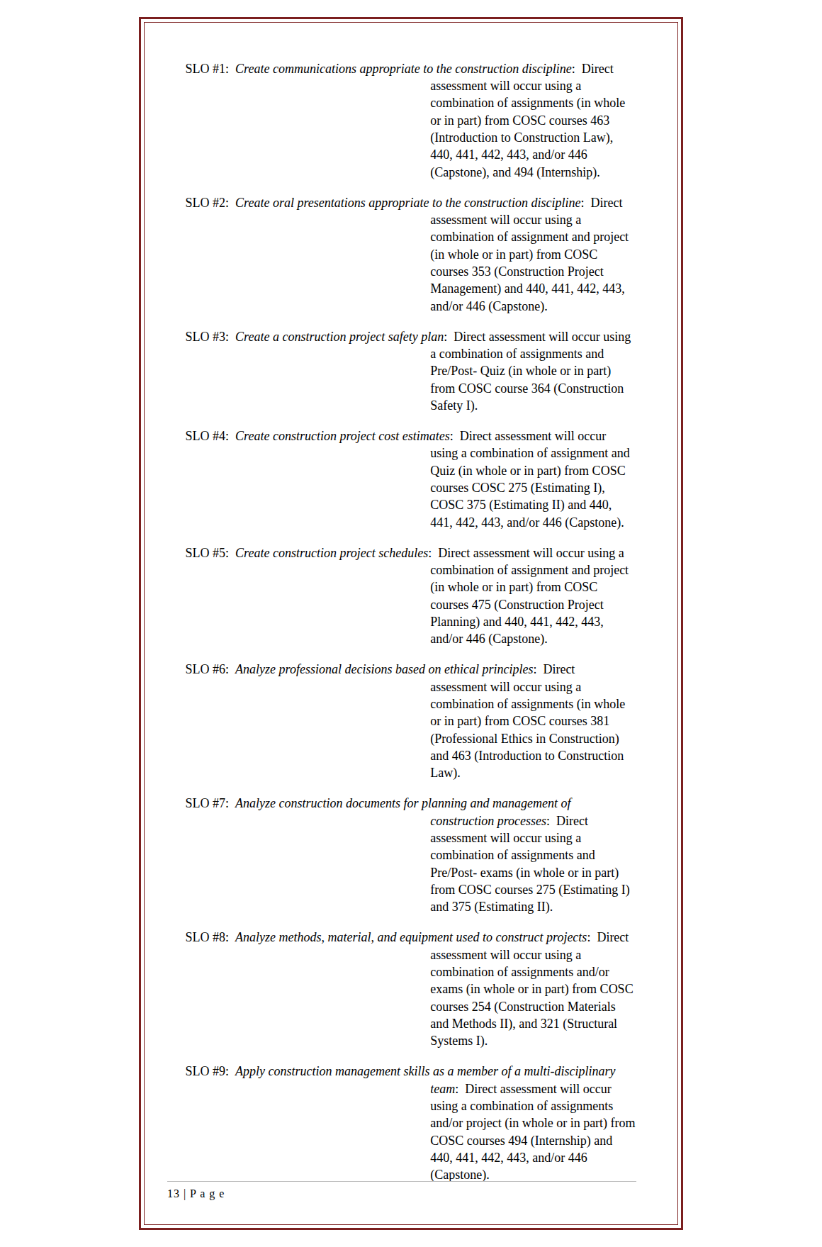SLO #1: Create communications appropriate to the construction discipline: Direct assessment will occur using a combination of assignments (in whole or in part) from COSC courses 463 (Introduction to Construction Law), 440, 441, 442, 443, and/or 446 (Capstone), and 494 (Internship).
SLO #2: Create oral presentations appropriate to the construction discipline: Direct assessment will occur using a combination of assignment and project (in whole or in part) from COSC courses 353 (Construction Project Management) and 440, 441, 442, 443, and/or 446 (Capstone).
SLO #3: Create a construction project safety plan: Direct assessment will occur using a combination of assignments and Pre/Post- Quiz (in whole or in part) from COSC course 364 (Construction Safety I).
SLO #4: Create construction project cost estimates: Direct assessment will occur using a combination of assignment and Quiz (in whole or in part) from COSC courses COSC 275 (Estimating I), COSC 375 (Estimating II) and 440, 441, 442, 443, and/or 446 (Capstone).
SLO #5: Create construction project schedules: Direct assessment will occur using a combination of assignment and project (in whole or in part) from COSC courses 475 (Construction Project Planning) and 440, 441, 442, 443, and/or 446 (Capstone).
SLO #6: Analyze professional decisions based on ethical principles: Direct assessment will occur using a combination of assignments (in whole or in part) from COSC courses 381 (Professional Ethics in Construction) and 463 (Introduction to Construction Law).
SLO #7: Analyze construction documents for planning and management of construction processes: Direct assessment will occur using a combination of assignments and Pre/Post- exams (in whole or in part) from COSC courses 275 (Estimating I) and 375 (Estimating II).
SLO #8: Analyze methods, material, and equipment used to construct projects: Direct assessment will occur using a combination of assignments and/or exams (in whole or in part) from COSC courses 254 (Construction Materials and Methods II), and 321 (Structural Systems I).
SLO #9: Apply construction management skills as a member of a multi-disciplinary team: Direct assessment will occur using a combination of assignments and/or project (in whole or in part) from COSC courses 494 (Internship) and 440, 441, 442, 443, and/or 446 (Capstone).
13 | P a g e